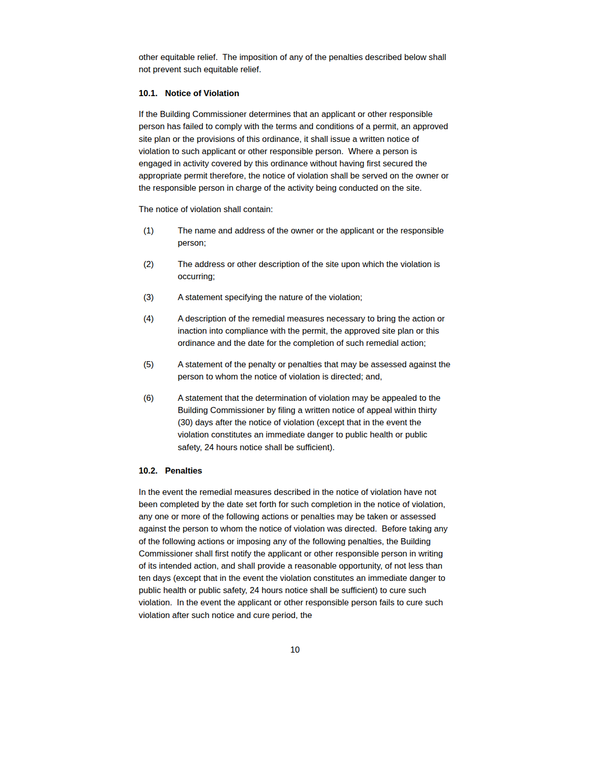other equitable relief. The imposition of any of the penalties described below shall not prevent such equitable relief.
10.1. Notice of Violation
If the Building Commissioner determines that an applicant or other responsible person has failed to comply with the terms and conditions of a permit, an approved site plan or the provisions of this ordinance, it shall issue a written notice of violation to such applicant or other responsible person. Where a person is engaged in activity covered by this ordinance without having first secured the appropriate permit therefore, the notice of violation shall be served on the owner or the responsible person in charge of the activity being conducted on the site.
The notice of violation shall contain:
(1) The name and address of the owner or the applicant or the responsible person;
(2) The address or other description of the site upon which the violation is occurring;
(3) A statement specifying the nature of the violation;
(4) A description of the remedial measures necessary to bring the action or inaction into compliance with the permit, the approved site plan or this ordinance and the date for the completion of such remedial action;
(5) A statement of the penalty or penalties that may be assessed against the person to whom the notice of violation is directed; and,
(6) A statement that the determination of violation may be appealed to the Building Commissioner by filing a written notice of appeal within thirty (30) days after the notice of violation (except that in the event the violation constitutes an immediate danger to public health or public safety, 24 hours notice shall be sufficient).
10.2. Penalties
In the event the remedial measures described in the notice of violation have not been completed by the date set forth for such completion in the notice of violation, any one or more of the following actions or penalties may be taken or assessed against the person to whom the notice of violation was directed. Before taking any of the following actions or imposing any of the following penalties, the Building Commissioner shall first notify the applicant or other responsible person in writing of its intended action, and shall provide a reasonable opportunity, of not less than ten days (except that in the event the violation constitutes an immediate danger to public health or public safety, 24 hours notice shall be sufficient) to cure such violation. In the event the applicant or other responsible person fails to cure such violation after such notice and cure period, the
10